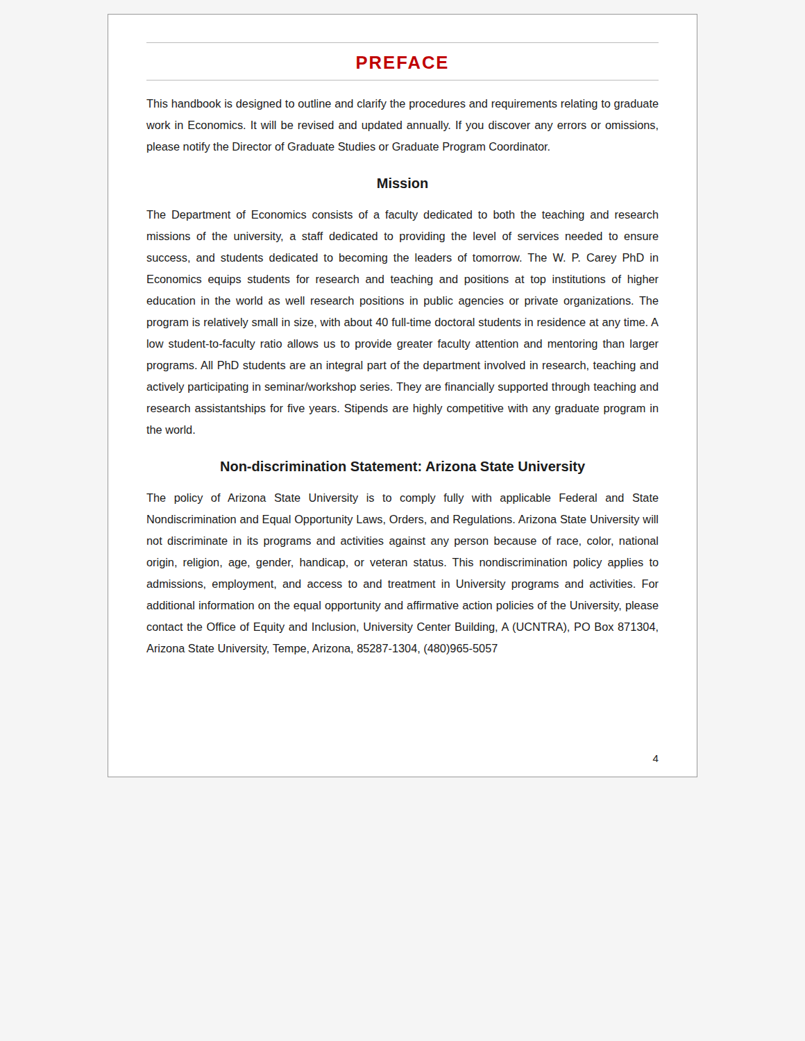PREFACE
This handbook is designed to outline and clarify the procedures and requirements relating to graduate work in Economics. It will be revised and updated annually. If you discover any errors or omissions, please notify the Director of Graduate Studies or Graduate Program Coordinator.
Mission
The Department of Economics consists of a faculty dedicated to both the teaching and research missions of the university, a staff dedicated to providing the level of services needed to ensure success, and students dedicated to becoming the leaders of tomorrow. The W. P. Carey PhD in Economics equips students for research and teaching and positions at top institutions of higher education in the world as well research positions in public agencies or private organizations. The program is relatively small in size, with about 40 full-time doctoral students in residence at any time. A low student-to-faculty ratio allows us to provide greater faculty attention and mentoring than larger programs. All PhD students are an integral part of the department involved in research, teaching and actively participating in seminar/workshop series. They are financially supported through teaching and research assistantships for five years. Stipends are highly competitive with any graduate program in the world.
Non-discrimination Statement: Arizona State University
The policy of Arizona State University is to comply fully with applicable Federal and State Nondiscrimination and Equal Opportunity Laws, Orders, and Regulations. Arizona State University will not discriminate in its programs and activities against any person because of race, color, national origin, religion, age, gender, handicap, or veteran status. This nondiscrimination policy applies to admissions, employment, and access to and treatment in University programs and activities. For additional information on the equal opportunity and affirmative action policies of the University, please contact the Office of Equity and Inclusion, University Center Building, A (UCNTRA), PO Box 871304, Arizona State University, Tempe, Arizona, 85287-1304, (480)965-5057
4